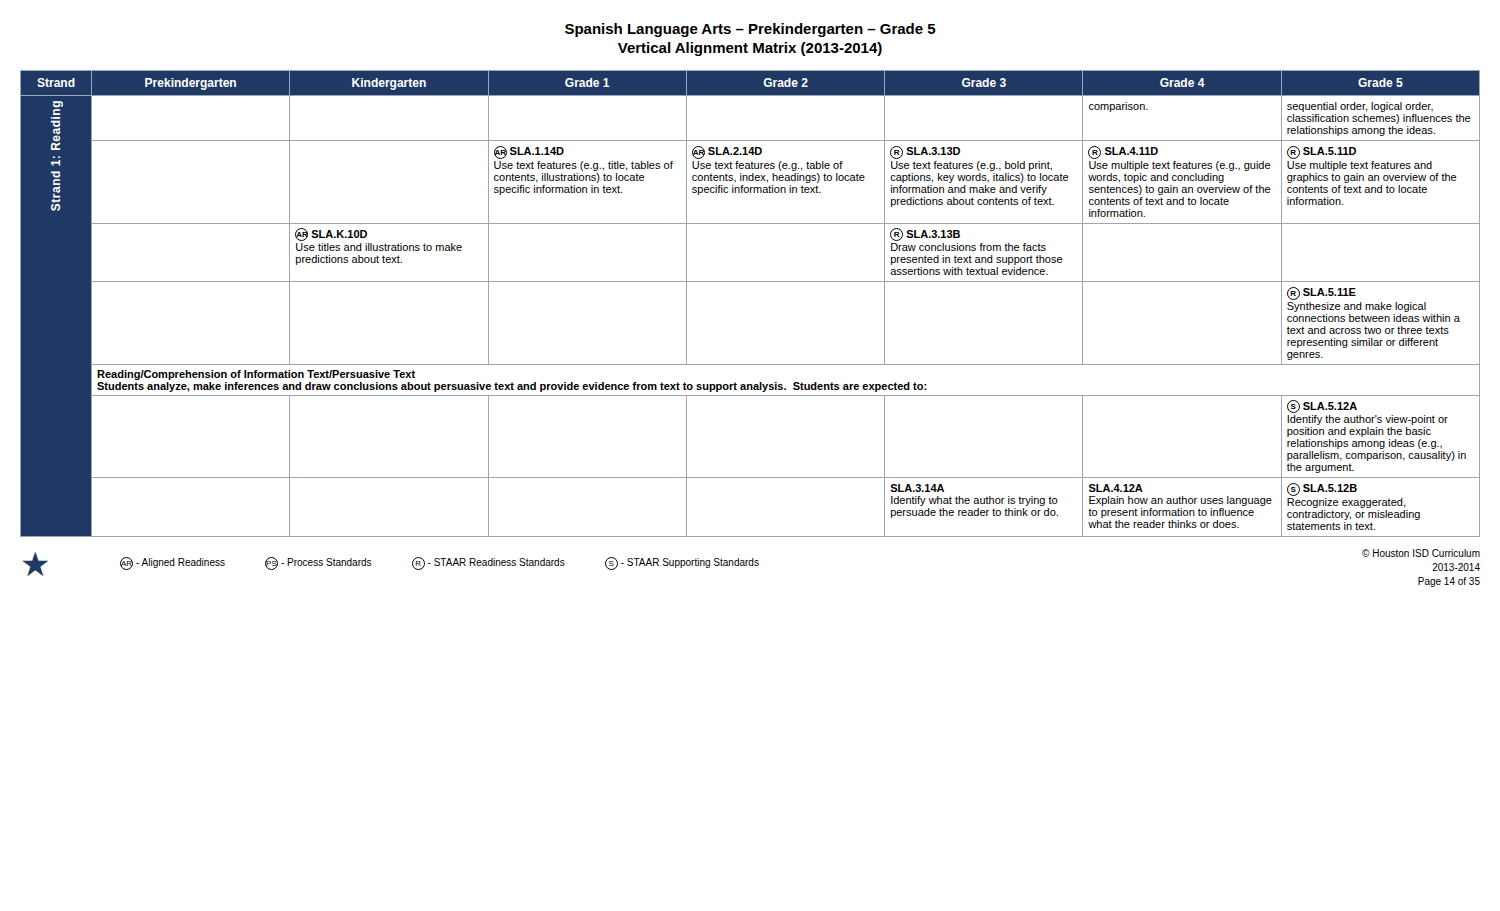Spanish Language Arts – Prekindergarten – Grade 5
Vertical Alignment Matrix (2013-2014)
| Strand | Prekindergarten | Kindergarten | Grade 1 | Grade 2 | Grade 3 | Grade 4 | Grade 5 |
| --- | --- | --- | --- | --- | --- | --- | --- |
| Strand 1: Reading | | | | | | comparison. | sequential order, logical order, classification schemes) influences the relationships among the ideas. |
| | | AR SLA.1.14D Use text features (e.g., title, tables of contents, illustrations) to locate specific information in text. | AR SLA.2.14D Use text features (e.g., table of contents, index, headings) to locate specific information in text. | R SLA.3.13D Use text features (e.g., bold print, captions, key words, italics) to locate information and make and verify predictions about contents of text. | R SLA.4.11D Use multiple text features (e.g., guide words, topic and concluding sentences) to gain an overview of the contents of text and to locate information. | R SLA.5.11D Use multiple text features and graphics to gain an overview of the contents of text and to locate information. |
| | AR SLA.K.10D Use titles and illustrations to make predictions about text. | | | R SLA.3.13B Draw conclusions from the facts presented in text and support those assertions with textual evidence. | | |
| | | | | | | R SLA.5.11E Synthesize and make logical connections between ideas within a text and across two or three texts representing similar or different genres. |
| Reading/Comprehension of Information Text/Persuasive Text Students analyze, make inferences and draw conclusions about persuasive text and provide evidence from text to support analysis. Students are expected to: |
| | | | | | | S SLA.5.12A Identify the author's view-point or position and explain the basic relationships among ideas (e.g., parallelism, comparison, causality) in the argument. |
| | | | | SLA.3.14A Identify what the author is trying to persuade the reader to think or do. | SLA.4.12A Explain how an author uses language to present information to influence what the reader thinks or does. | S SLA.5.12B Recognize exaggerated, contradictory, or misleading statements in text. |
★
AR- Aligned Readiness PS- Process Standards R- STAAR Readiness Standards S- STAAR Supporting Standards
© Houston ISD Curriculum
2013-2014
Page 14 of 35